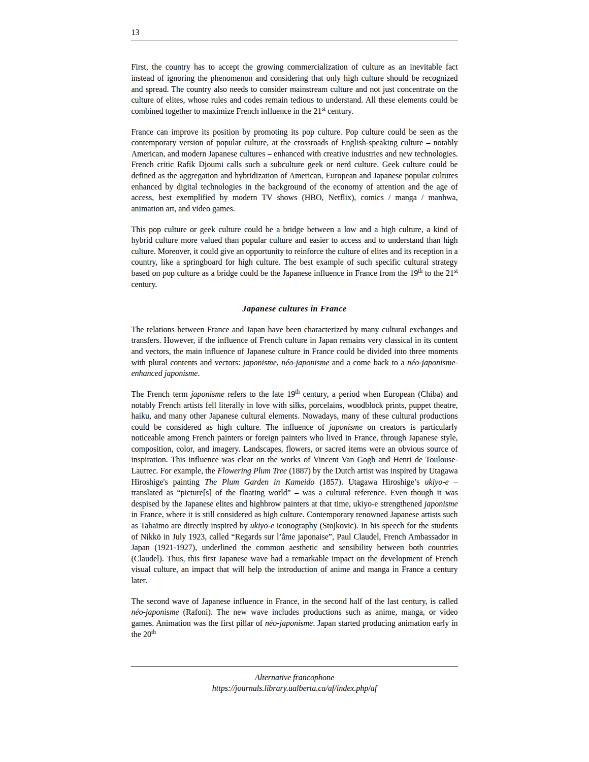13
First, the country has to accept the growing commercialization of culture as an inevitable fact instead of ignoring the phenomenon and considering that only high culture should be recognized and spread. The country also needs to consider mainstream culture and not just concentrate on the culture of elites, whose rules and codes remain tedious to understand. All these elements could be combined together to maximize French influence in the 21st century.
France can improve its position by promoting its pop culture. Pop culture could be seen as the contemporary version of popular culture, at the crossroads of English-speaking culture – notably American, and modern Japanese cultures – enhanced with creative industries and new technologies. French critic Rafik Djoumi calls such a subculture geek or nerd culture. Geek culture could be defined as the aggregation and hybridization of American, European and Japanese popular cultures enhanced by digital technologies in the background of the economy of attention and the age of access, best exemplified by modern TV shows (HBO, Netflix), comics / manga / manhwa, animation art, and video games.
This pop culture or geek culture could be a bridge between a low and a high culture, a kind of hybrid culture more valued than popular culture and easier to access and to understand than high culture. Moreover, it could give an opportunity to reinforce the culture of elites and its reception in a country, like a springboard for high culture. The best example of such specific cultural strategy based on pop culture as a bridge could be the Japanese influence in France from the 19th to the 21st century.
Japanese cultures in France
The relations between France and Japan have been characterized by many cultural exchanges and transfers. However, if the influence of French culture in Japan remains very classical in its content and vectors, the main influence of Japanese culture in France could be divided into three moments with plural contents and vectors: japonisme, néo-japonisme and a come back to a néo-japonisme-enhanced japonisme.
The French term japonisme refers to the late 19th century, a period when European (Chiba) and notably French artists fell literally in love with silks, porcelains, woodblock prints, puppet theatre, haiku, and many other Japanese cultural elements. Nowadays, many of these cultural productions could be considered as high culture. The influence of japonisme on creators is particularly noticeable among French painters or foreign painters who lived in France, through Japanese style, composition, color, and imagery. Landscapes, flowers, or sacred items were an obvious source of inspiration. This influence was clear on the works of Vincent Van Gogh and Henri de Toulouse-Lautrec. For example, the Flowering Plum Tree (1887) by the Dutch artist was inspired by Utagawa Hiroshige's painting The Plum Garden in Kameido (1857). Utagawa Hiroshige’s ukiyo-e – translated as “picture[s] of the floating world” – was a cultural reference. Even though it was despised by the Japanese elites and highbrow painters at that time, ukiyo-e strengthened japonisme in France, where it is still considered as high culture. Contemporary renowned Japanese artists such as Tabaïmo are directly inspired by ukiyo-e iconography (Stojkovic). In his speech for the students of Nikkō in July 1923, called “Regards sur l’âme japonaise”, Paul Claudel, French Ambassador in Japan (1921-1927), underlined the common aesthetic and sensibility between both countries (Claudel). Thus, this first Japanese wave had a remarkable impact on the development of French visual culture, an impact that will help the introduction of anime and manga in France a century later.
The second wave of Japanese influence in France, in the second half of the last century, is called néo-japonisme (Rafoni). The new wave includes productions such as anime, manga, or video games. Animation was the first pillar of néo-japonisme. Japan started producing animation early in the 20th
Alternative francophone
https://journals.library.ualberta.ca/af/index.php/af